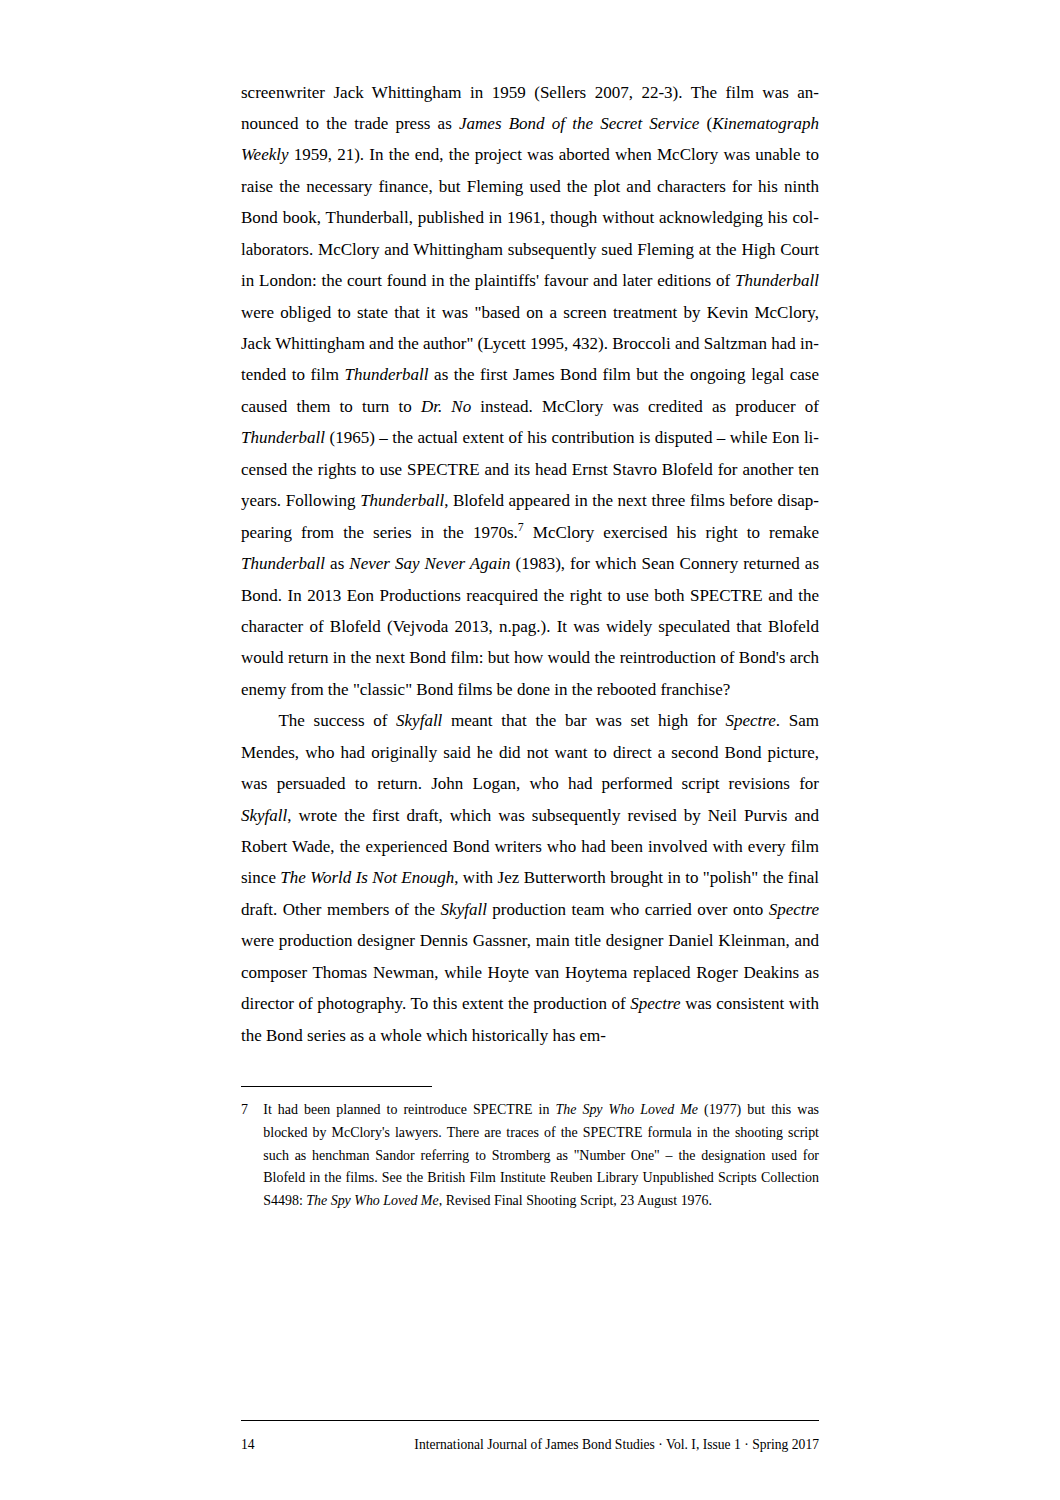screenwriter Jack Whittingham in 1959 (Sellers 2007, 22-3). The film was announced to the trade press as James Bond of the Secret Service (Kinematograph Weekly 1959, 21). In the end, the project was aborted when McClory was unable to raise the necessary finance, but Fleming used the plot and characters for his ninth Bond book, Thunderball, published in 1961, though without acknowledging his collaborators. McClory and Whittingham subsequently sued Fleming at the High Court in London: the court found in the plaintiffs' favour and later editions of Thunderball were obliged to state that it was "based on a screen treatment by Kevin McClory, Jack Whittingham and the author" (Lycett 1995, 432). Broccoli and Saltzman had intended to film Thunderball as the first James Bond film but the ongoing legal case caused them to turn to Dr. No instead. McClory was credited as producer of Thunderball (1965) – the actual extent of his contribution is disputed – while Eon licensed the rights to use SPECTRE and its head Ernst Stavro Blofeld for another ten years. Following Thunderball, Blofeld appeared in the next three films before disappearing from the series in the 1970s.7 McClory exercised his right to remake Thunderball as Never Say Never Again (1983), for which Sean Connery returned as Bond. In 2013 Eon Productions reacquired the right to use both SPECTRE and the character of Blofeld (Vejvoda 2013, n.pag.). It was widely speculated that Blofeld would return in the next Bond film: but how would the reintroduction of Bond's arch enemy from the "classic" Bond films be done in the rebooted franchise?
The success of Skyfall meant that the bar was set high for Spectre. Sam Mendes, who had originally said he did not want to direct a second Bond picture, was persuaded to return. John Logan, who had performed script revisions for Skyfall, wrote the first draft, which was subsequently revised by Neil Purvis and Robert Wade, the experienced Bond writers who had been involved with every film since The World Is Not Enough, with Jez Butterworth brought in to "polish" the final draft. Other members of the Skyfall production team who carried over onto Spectre were production designer Dennis Gassner, main title designer Daniel Kleinman, and composer Thomas Newman, while Hoyte van Hoytema replaced Roger Deakins as director of photography. To this extent the production of Spectre was consistent with the Bond series as a whole which historically has em-
7 It had been planned to reintroduce SPECTRE in The Spy Who Loved Me (1977) but this was blocked by McClory's lawyers. There are traces of the SPECTRE formula in the shooting script such as henchman Sandor referring to Stromberg as "Number One" – the designation used for Blofeld in the films. See the British Film Institute Reuben Library Unpublished Scripts Collection S4498: The Spy Who Loved Me, Revised Final Shooting Script, 23 August 1976.
14 International Journal of James Bond Studies · Vol. I, Issue 1 · Spring 2017